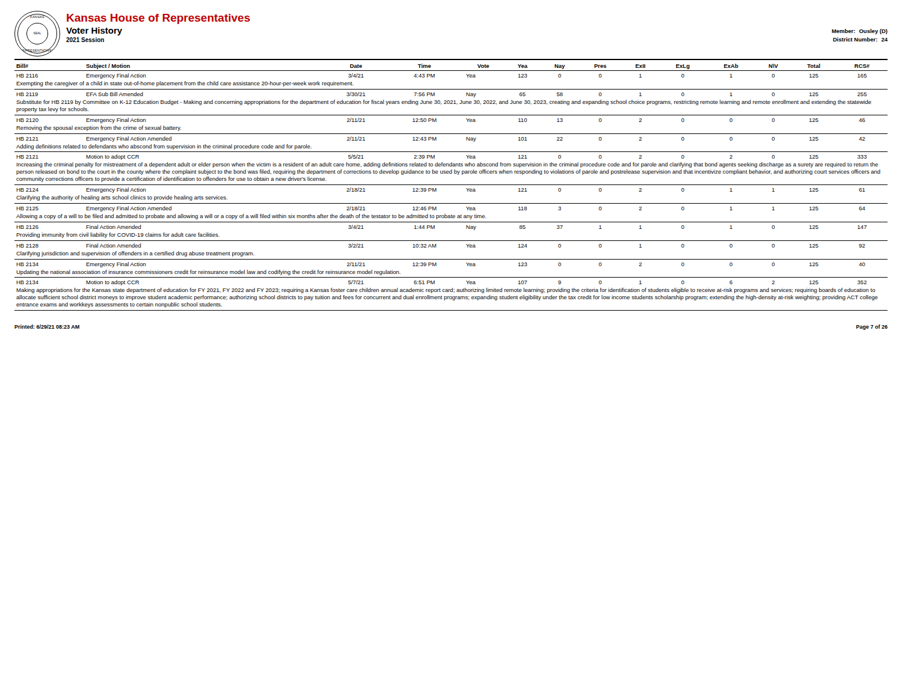KANSAS
SEAL
REPRESENTATIVES
Kansas House of Representatives
Voter History
2021 Session
Member: Ousley (D)
District Number: 24
| Bill# | Subject / Motion | Date | Time | Vote | Yea | Nay | Pres | ExII | ExLg | ExAb | N\V | Total | RCS# |
| --- | --- | --- | --- | --- | --- | --- | --- | --- | --- | --- | --- | --- | --- |
| HB 2116 | Emergency Final Action | 3/4/21 | 4:43 PM | Yea | 123 | 0 | 0 | 1 | 0 | 1 | 0 | 125 | 165 |
| Exempting the caregiver of a child in state out-of-home placement from the child care assistance 20-hour-per-week work requirement. |
| HB 2119 | EFA Sub Bill Amended | 3/30/21 | 7:56 PM | Nay | 65 | 58 | 0 | 1 | 0 | 1 | 0 | 125 | 255 |
| Substitute for HB 2119 by Committee on K-12 Education Budget - Making and concerning appropriations for the department of education for fiscal years ending June 30, 2021, June 30, 2022, and June 30, 2023, creating and expanding school choice programs, restricting remote learning and remote enrollment and extending the statewide property tax levy for schools. |
| HB 2120 | Emergency Final Action | 2/11/21 | 12:50 PM | Yea | 110 | 13 | 0 | 2 | 0 | 0 | 0 | 125 | 46 |
| Removing the spousal exception from the crime of sexual battery. |
| HB 2121 | Emergency Final Action Amended | 2/11/21 | 12:43 PM | Nay | 101 | 22 | 0 | 2 | 0 | 0 | 0 | 125 | 42 |
| Adding definitions related to defendants who abscond from supervision in the criminal procedure code and for parole. |
| HB 2121 | Motion to adopt CCR | 5/5/21 | 2:39 PM | Yea | 121 | 0 | 0 | 2 | 0 | 2 | 0 | 125 | 333 |
| Increasing the criminal penalty for mistreatment of a dependent adult or elder person when the victim is a resident of an adult care home, adding definitions related to defendants who abscond from supervision in the criminal procedure code and for parole and clarifying that bond agents seeking discharge as a surety are required to return the person released on bond to the court in the county where the complaint subject to the bond was filed, requiring the department of corrections to develop guidance to be used by parole officers when responding to violations of parole and postrelease supervision and that incentivize compliant behavior, and authorizing court services officers and community corrections officers to provide a certification of identification to offenders for use to obtain a new driver's license. |
| HB 2124 | Emergency Final Action | 2/18/21 | 12:39 PM | Yea | 121 | 0 | 0 | 2 | 0 | 1 | 1 | 125 | 61 |
| Clarifying the authority of healing arts school clinics to provide healing arts services. |
| HB 2125 | Emergency Final Action Amended | 2/18/21 | 12:46 PM | Yea | 118 | 3 | 0 | 2 | 0 | 1 | 1 | 125 | 64 |
| Allowing a copy of a will to be filed and admitted to probate and allowing a will or a copy of a will filed within six months after the death of the testator to be admitted to probate at any time. |
| HB 2126 | Final Action Amended | 3/4/21 | 1:44 PM | Nay | 85 | 37 | 1 | 1 | 0 | 1 | 0 | 125 | 147 |
| Providing immunity from civil liability for COVID-19 claims for adult care facilities. |
| HB 2128 | Final Action Amended | 3/2/21 | 10:32 AM | Yea | 124 | 0 | 0 | 1 | 0 | 0 | 0 | 125 | 92 |
| Clarifying jurisdiction and supervision of offenders in a certified drug abuse treatment program. |
| HB 2134 | Emergency Final Action | 2/11/21 | 12:39 PM | Yea | 123 | 0 | 0 | 2 | 0 | 0 | 0 | 125 | 40 |
| Updating the national association of insurance commissioners credit for reinsurance model law and codifying the credit for reinsurance model regulation. |
| HB 2134 | Motion to adopt CCR | 5/7/21 | 6:51 PM | Yea | 107 | 9 | 0 | 1 | 0 | 6 | 2 | 125 | 352 |
| Making appropriations for the Kansas state department of education for FY 2021, FY 2022 and FY 2023; requiring a Kansas foster care children annual academic report card; authorizing limited remote learning; providing the criteria for identification of students eligible to receive at-risk programs and services; requiring boards of education to allocate sufficient school district moneys to improve student academic performance; authorizing school districts to pay tuition and fees for concurrent and dual enrollment programs; expanding student eligibility under the tax credit for low income students scholarship program; extending the high-density at-risk weighting; providing ACT college entrance exams and workkeys assessments to certain nonpublic school students. |
Printed: 6/29/21 08:23 AM
Page 7 of 26